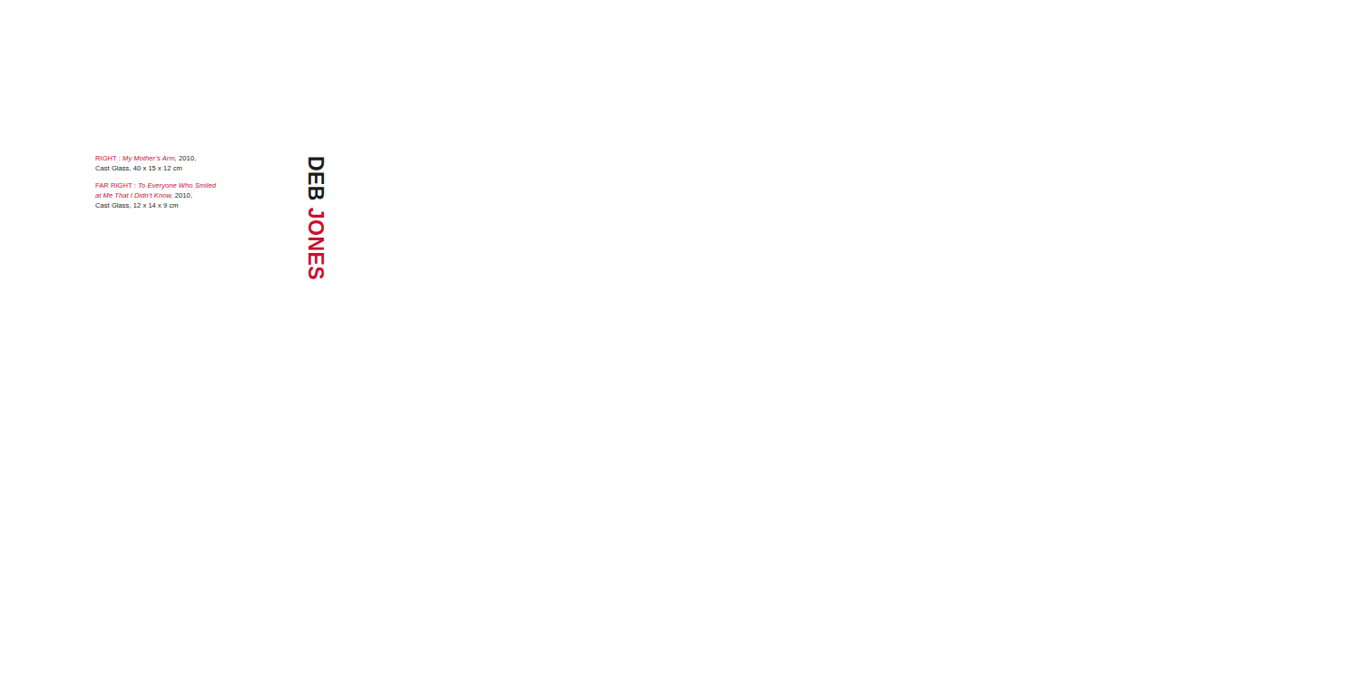RIGHT : My Mother’s Arm, 2010,
Cast Glass, 40 x 15 x 12 cm
FAR RIGHT : To Everyone Who Smiled
at Me That I Didn’t Know, 2010,
Cast Glass, 12 x 14 x 9 cm
DEB JONES
My Mother’s Arm, 2010, Cast Glass, 40 x 15 x 12 cm
To Everyone Who Smiled at Me That I Didn’t Know, 2010, Cast Glass, 12 x 14 x 9 cm